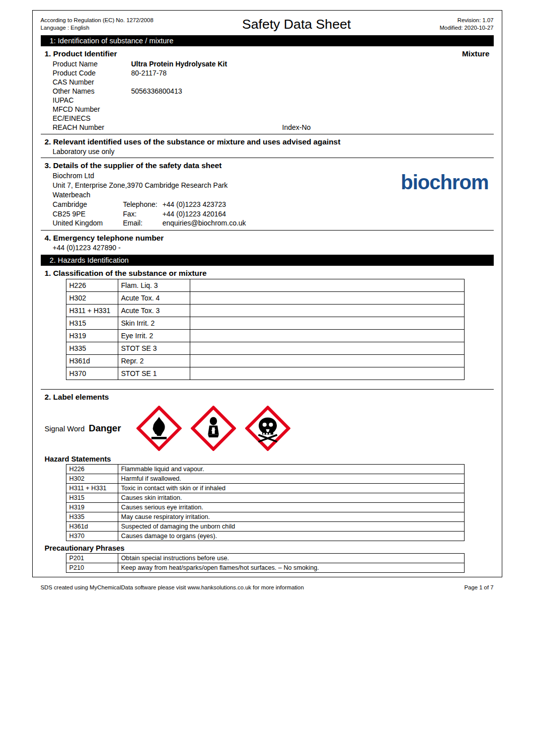According to Regulation (EC) No. 1272/2008
Language : English
Safety Data Sheet
Revision: 1.07
Modified: 2020-10-27
1: Identification of substance / mixture
1. Product Identifier Mixture
| Product Name | Ultra Protein Hydrolysate Kit |
| Product Code | 80-2117-78 |
| CAS Number | |
| Other Names | 5056336800413 |
| IUPAC | |
| MFCD Number | |
| EC/EINECS | |
| REACH Number | Index-No |
2. Relevant identified uses of the substance or mixture and uses advised against
Laboratory use only
3. Details of the supplier of the safety data sheet
Biochrom Ltd
Unit 7, Enterprise Zone,3970 Cambridge Research Park
Waterbeach
bio chrom
Cambridge
CB25 9PE
United Kingdom
| Telephone: | +44 (0)1223 423723 |
| Fax: | +44 (0)1223 420164 |
| Email: | enquiries@biochrom.co.uk |
4. Emergency telephone number
+44 (0)1223 427890 -
2. Hazards Identification
1. Classification of the substance or mixture
| H226 | Flam. Liq. 3 | |
| H302 | Acute Tox. 4 | |
| H311 + H331 | Acute Tox. 3 | |
| H315 | Skin Irrit. 2 | |
| H319 | Eye Irrit. 2 | |
| H335 | STOT SE 3 | |
| H361d | Repr. 2 | |
| H370 | STOT SE 1 | |
2. Label elements
Signal Word Danger
Hazard Statements
| H226 | Flammable liquid and vapour. |
| H302 | Harmful if swallowed. |
| H311 + H331 | Toxic in contact with skin or if inhaled |
| H315 | Causes skin irritation. |
| H319 | Causes serious eye irritation. |
| H335 | May cause respiratory irritation. |
| H361d | Suspected of damaging the unborn child |
| H370 | Causes damage to organs (eyes). |
Precautionary Phrases
| P201 | Obtain special instructions before use. |
| P210 | Keep away from heat/sparks/open flames/hot surfaces. – No smoking. |
SDS created using MyChemicalData software please visit www.hanksolutions.co.uk for more information
Page 1 of 7